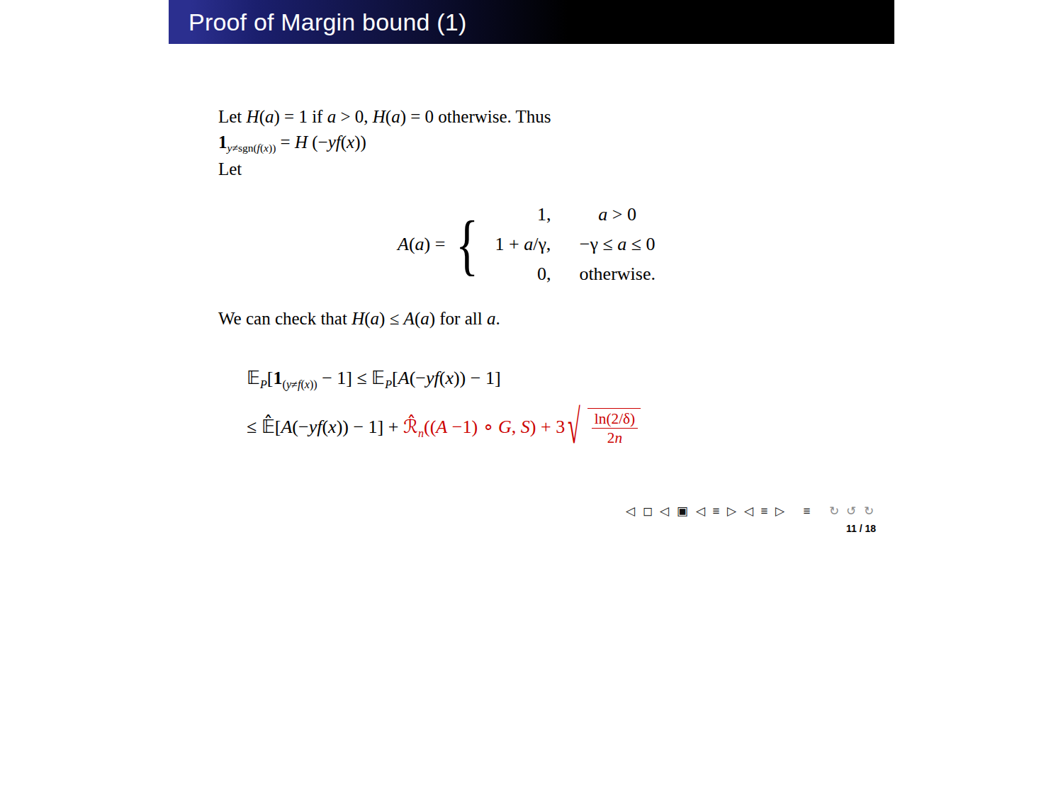Proof of Margin bound (1)
Let H(a) = 1 if a > 0, H(a) = 0 otherwise. Thus
1 y≠sgn(f(x)) = H (−yf(x))
Let
A(a) = {
| 1, | a > 0 |
| 1 + a /γ, | −γ ≤ a ≤ 0 |
| 0, | otherwise. |
We can check that H(a) ≤ A(a) for all a.
𝔼P[1(y≠f(x)) − 1] ≤ 𝔼P[A(−yf(x)) − 1]
≤ 𝔼̂[A(−yf(x)) − 1] + ℛ̂n((A −1) ∘ G, S) + 3 √ ln(2/δ) 2n
◁ ◻ ◁ ▣ ◁ ≡ ▷ ◁ ≡ ▷ ≡ ↻ ↺ ↻
11 / 18